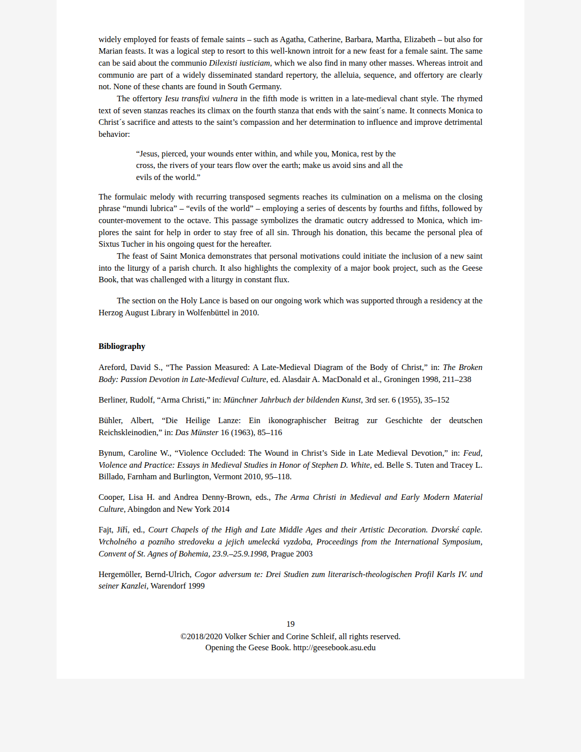widely employed for feasts of female saints – such as Agatha, Catherine, Barbara, Martha, Elizabeth – but also for Marian feasts. It was a logical step to resort to this well-known introit for a new feast for a female saint. The same can be said about the communio Dilexisti iusticiam, which we also find in many other masses. Whereas introit and communio are part of a widely disseminated standard repertory, the alleluia, sequence, and offertory are clearly not. None of these chants are found in South Germany.
The offertory Iesu transfixi vulnera in the fifth mode is written in a late-medieval chant style. The rhymed text of seven stanzas reaches its climax on the fourth stanza that ends with the saint´s name. It connects Monica to Christ´s sacrifice and attests to the saint’s compassion and her determination to influence and improve detrimental behavior:
“Jesus, pierced, your wounds enter within, and while you, Monica, rest by the
cross, the rivers of your tears flow over the earth; make us avoid sins and all the
evils of the world.”
The formulaic melody with recurring transposed segments reaches its culmination on a melisma on the closing phrase “mundi lubrica” – “evils of the world” – employing a series of descents by fourths and fifths, followed by counter-movement to the octave. This passage symbolizes the dramatic outcry addressed to Monica, which implores the saint for help in order to stay free of all sin. Through his donation, this became the personal plea of Sixtus Tucher in his ongoing quest for the hereafter.
The feast of Saint Monica demonstrates that personal motivations could initiate the inclusion of a new saint into the liturgy of a parish church. It also highlights the complexity of a major book project, such as the Geese Book, that was challenged with a liturgy in constant flux.
The section on the Holy Lance is based on our ongoing work which was supported through a residency at the Herzog August Library in Wolfenbüttel in 2010.
Bibliography
Areford, David S., “The Passion Measured: A Late-Medieval Diagram of the Body of Christ,” in: The Broken Body: Passion Devotion in Late-Medieval Culture, ed. Alasdair A. MacDonald et al., Groningen 1998, 211–238
Berliner, Rudolf, “Arma Christi,” in: Münchner Jahrbuch der bildenden Kunst, 3rd ser. 6 (1955), 35–152
Bühler, Albert, “Die Heilige Lanze: Ein ikonographischer Beitrag zur Geschichte der deutschen Reichskleinodien,” in: Das Münster 16 (1963), 85–116
Bynum, Caroline W., “Violence Occluded: The Wound in Christ’s Side in Late Medieval Devotion,” in: Feud, Violence and Practice: Essays in Medieval Studies in Honor of Stephen D. White, ed. Belle S. Tuten and Tracey L. Billado, Farnham and Burlington, Vermont 2010, 95–118.
Cooper, Lisa H. and Andrea Denny-Brown, eds., The Arma Christi in Medieval and Early Modern Material Culture, Abingdon and New York 2014
Fajt, Jiří, ed., Court Chapels of the High and Late Middle Ages and their Artistic Decoration. Dvorské caple. Vrcholného a pozního stredoveku a jejich umelecká vyzdoba, Proceedings from the International Symposium, Convent of St. Agnes of Bohemia, 23.9.–25.9.1998, Prague 2003
Hergemöller, Bernd-Ulrich, Cogor adversum te: Drei Studien zum literarisch-theologischen Profil Karls IV. und seiner Kanzlei, Warendorf 1999
19
©2018/2020 Volker Schier and Corine Schleif, all rights reserved.
Opening the Geese Book. http://geesebook.asu.edu